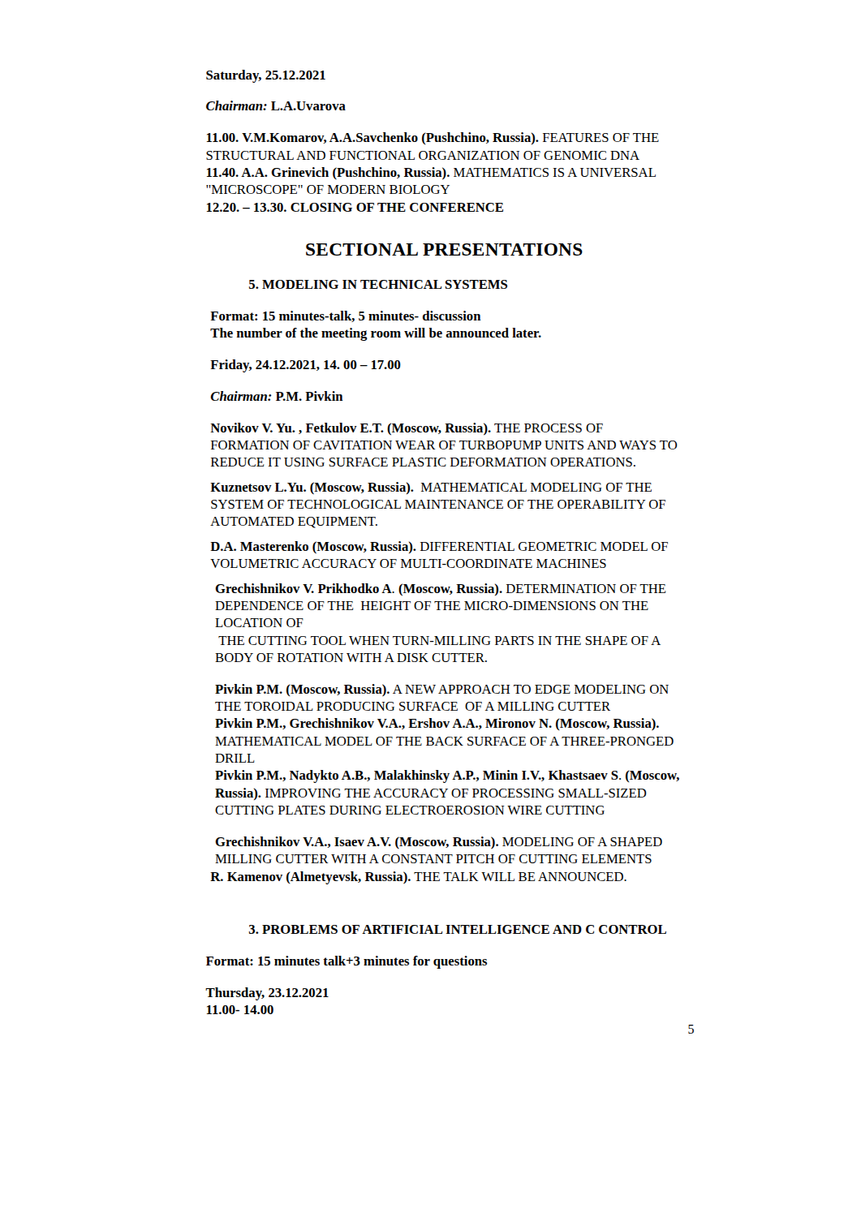Saturday, 25.12.2021
Chairman: L.A.Uvarova
11.00. V.M.Komarov, A.A.Savchenko (Pushchino, Russia). FEATURES OF THE STRUCTURAL AND FUNCTIONAL ORGANIZATION OF GENOMIC DNA
11.40. A.A. Grinevich (Pushchino, Russia). MATHEMATICS IS A UNIVERSAL "MICROSCOPE" OF MODERN BIOLOGY
12.20. – 13.30. CLOSING OF THE CONFERENCE
SECTIONAL PRESENTATIONS
5. MODELING IN TECHNICAL SYSTEMS
Format: 15 minutes-talk, 5 minutes- discussion
The number of the meeting room will be announced later.
Friday, 24.12.2021, 14. 00 – 17.00
Chairman: P.M. Pivkin
Novikov V. Yu. , Fetkulov E.T. (Moscow, Russia). THE PROCESS OF FORMATION OF CAVITATION WEAR OF TURBOPUMP UNITS AND WAYS TO REDUCE IT USING SURFACE PLASTIC DEFORMATION OPERATIONS.
Kuznetsov L.Yu. (Moscow, Russia). MATHEMATICAL MODELING OF THE SYSTEM OF TECHNOLOGICAL MAINTENANCE OF THE OPERABILITY OF AUTOMATED EQUIPMENT.
D.A. Masterenko (Moscow, Russia). DIFFERENTIAL GEOMETRIC MODEL OF VOLUMETRIC ACCURACY OF MULTI-COORDINATE MACHINES
Grechishnikov V. Prikhodko A. (Moscow, Russia). DETERMINATION OF THE DEPENDENCE OF THE HEIGHT OF THE MICRO-DIMENSIONS ON THE LOCATION OF
THE CUTTING TOOL WHEN TURN-MILLING PARTS IN THE SHAPE OF A BODY OF ROTATION WITH A DISK CUTTER.
Pivkin P.M. (Moscow, Russia). A NEW APPROACH TO EDGE MODELING ON THE TOROIDAL PRODUCING SURFACE OF A MILLING CUTTER
Pivkin P.M., Grechishnikov V.A., Ershov A.A., Mironov N. (Moscow, Russia). MATHEMATICAL MODEL OF THE BACK SURFACE OF A THREE-PRONGED DRILL
Pivkin P.M., Nadykto A.B., Malakhinsky A.P., Minin I.V., Khastsaev S. (Moscow, Russia). IMPROVING THE ACCURACY OF PROCESSING SMALL-SIZED CUTTING PLATES DURING ELECTROEROSION WIRE CUTTING
Grechishnikov V.A., Isaev A.V. (Moscow, Russia). MODELING OF A SHAPED MILLING CUTTER WITH A CONSTANT PITCH OF CUTTING ELEMENTS
R. Kamenov (Almetyevsk, Russia). THE TALK WILL BE ANNOUNCED.
3. PROBLEMS OF ARTIFICIAL INTELLIGENCE AND C CONTROL
Format: 15 minutes talk+3 minutes for questions
Thursday, 23.12.2021
11.00- 14.00
5